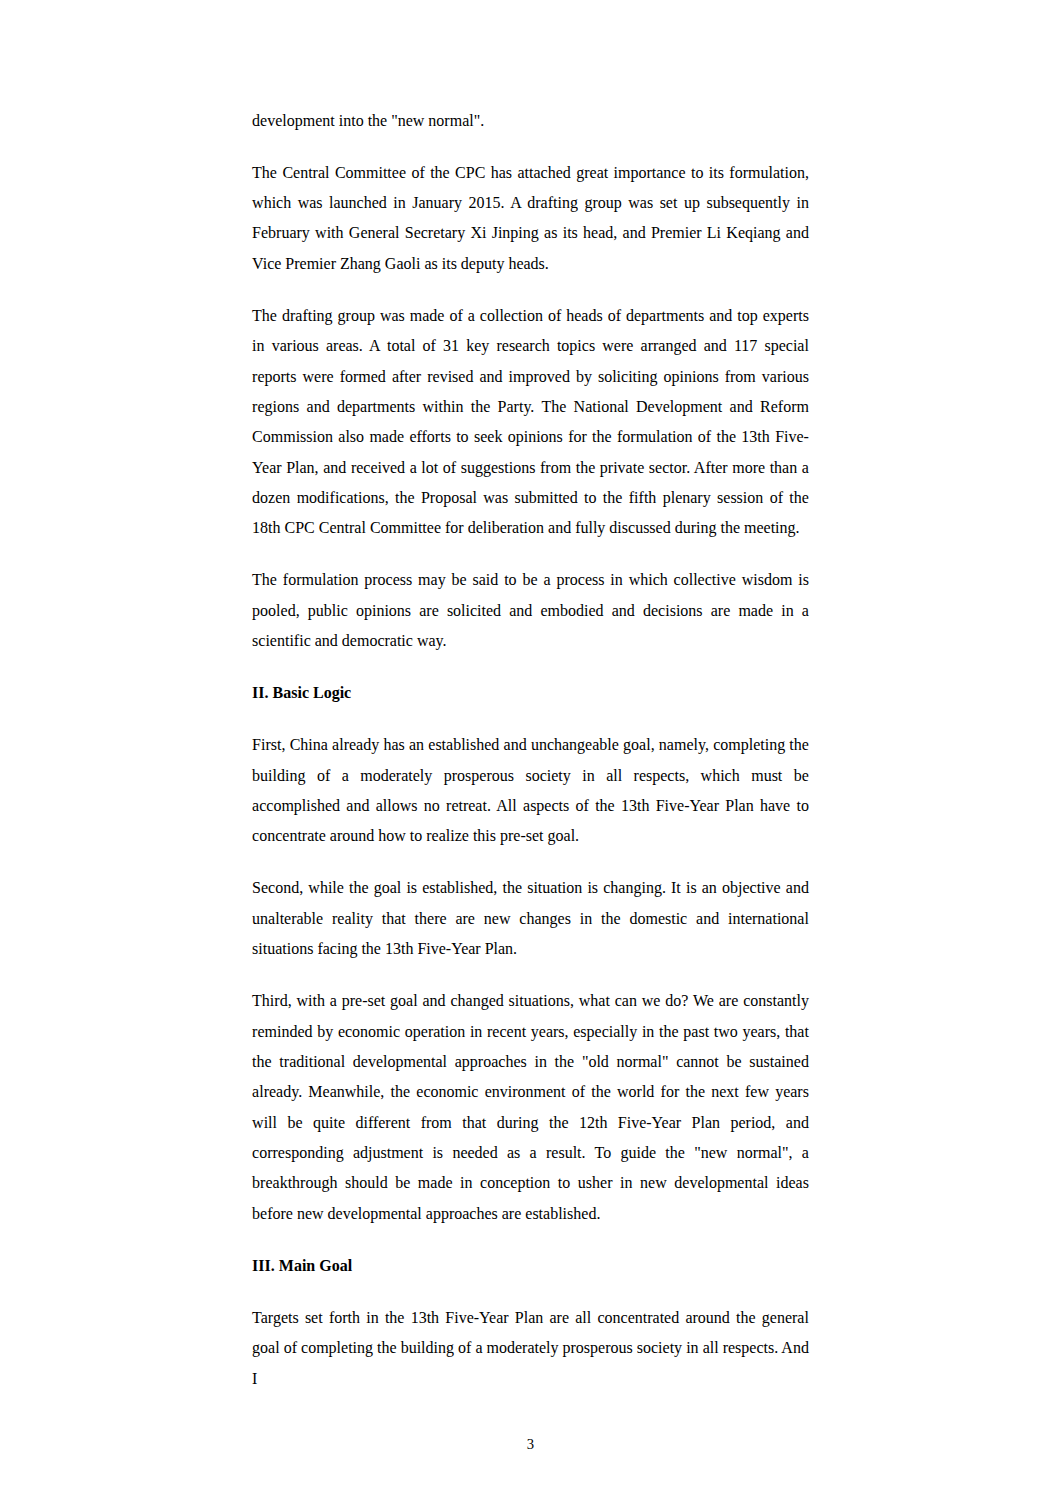development into the "new normal".
The Central Committee of the CPC has attached great importance to its formulation, which was launched in January 2015. A drafting group was set up subsequently in February with General Secretary Xi Jinping as its head, and Premier Li Keqiang and Vice Premier Zhang Gaoli as its deputy heads.
The drafting group was made of a collection of heads of departments and top experts in various areas. A total of 31 key research topics were arranged and 117 special reports were formed after revised and improved by soliciting opinions from various regions and departments within the Party. The National Development and Reform Commission also made efforts to seek opinions for the formulation of the 13th Five-Year Plan, and received a lot of suggestions from the private sector. After more than a dozen modifications, the Proposal was submitted to the fifth plenary session of the 18th CPC Central Committee for deliberation and fully discussed during the meeting.
The formulation process may be said to be a process in which collective wisdom is pooled, public opinions are solicited and embodied and decisions are made in a scientific and democratic way.
II. Basic Logic
First, China already has an established and unchangeable goal, namely, completing the building of a moderately prosperous society in all respects, which must be accomplished and allows no retreat. All aspects of the 13th Five-Year Plan have to concentrate around how to realize this pre-set goal.
Second, while the goal is established, the situation is changing. It is an objective and unalterable reality that there are new changes in the domestic and international situations facing the 13th Five-Year Plan.
Third, with a pre-set goal and changed situations, what can we do? We are constantly reminded by economic operation in recent years, especially in the past two years, that the traditional developmental approaches in the "old normal" cannot be sustained already. Meanwhile, the economic environment of the world for the next few years will be quite different from that during the 12th Five-Year Plan period, and corresponding adjustment is needed as a result. To guide the "new normal", a breakthrough should be made in conception to usher in new developmental ideas before new developmental approaches are established.
III. Main Goal
Targets set forth in the 13th Five-Year Plan are all concentrated around the general goal of completing the building of a moderately prosperous society in all respects. And I
3